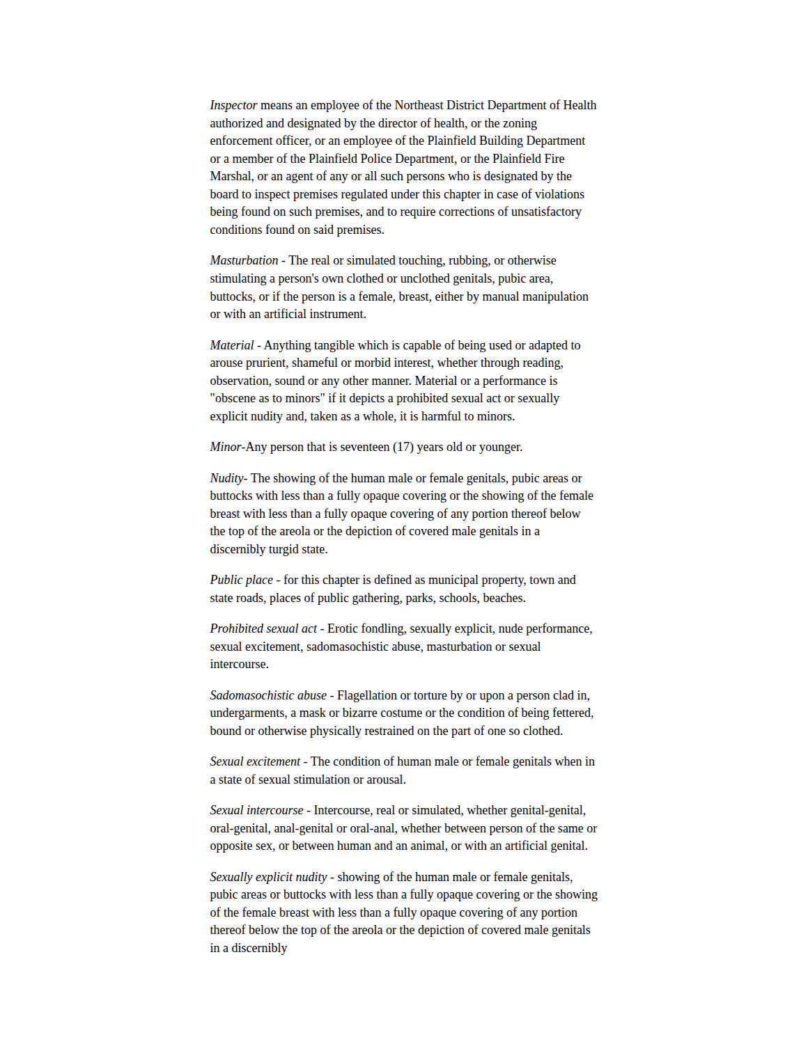Inspector means an employee of the Northeast District Department of Health authorized and designated by the director of health, or the zoning enforcement officer, or an employee of the Plainfield Building Department or a member of the Plainfield Police Department, or the Plainfield Fire Marshal, or an agent of any or all such persons who is designated by the board to inspect premises regulated under this chapter in case of violations being found on such premises, and to require corrections of unsatisfactory conditions found on said premises.
Masturbation - The real or simulated touching, rubbing, or otherwise stimulating a person's own clothed or unclothed genitals, pubic area, buttocks, or if the person is a female, breast, either by manual manipulation or with an artificial instrument.
Material - Anything tangible which is capable of being used or adapted to arouse prurient, shameful or morbid interest, whether through reading, observation, sound or any other manner. Material or a performance is "obscene as to minors" if it depicts a prohibited sexual act or sexually explicit nudity and, taken as a whole, it is harmful to minors.
Minor-Any person that is seventeen (17) years old or younger.
Nudity- The showing of the human male or female genitals, pubic areas or buttocks with less than a fully opaque covering or the showing of the female breast with less than a fully opaque covering of any portion thereof below the top of the areola or the depiction of covered male genitals in a discernibly turgid state.
Public place - for this chapter is defined as municipal property, town and state roads, places of public gathering, parks, schools, beaches.
Prohibited sexual act - Erotic fondling, sexually explicit, nude performance, sexual excitement, sadomasochistic abuse, masturbation or sexual intercourse.
Sadomasochistic abuse - Flagellation or torture by or upon a person clad in, undergarments, a mask or bizarre costume or the condition of being fettered, bound or otherwise physically restrained on the part of one so clothed.
Sexual excitement - The condition of human male or female genitals when in a state of sexual stimulation or arousal.
Sexual intercourse - Intercourse, real or simulated, whether genital-genital, oral-genital, anal-genital or oral-anal, whether between person of the same or opposite sex, or between human and an animal, or with an artificial genital.
Sexually explicit nudity - showing of the human male or female genitals, pubic areas or buttocks with less than a fully opaque covering or the showing of the female breast with less than a fully opaque covering of any portion thereof below the top of the areola or the depiction of covered male genitals in a discernibly